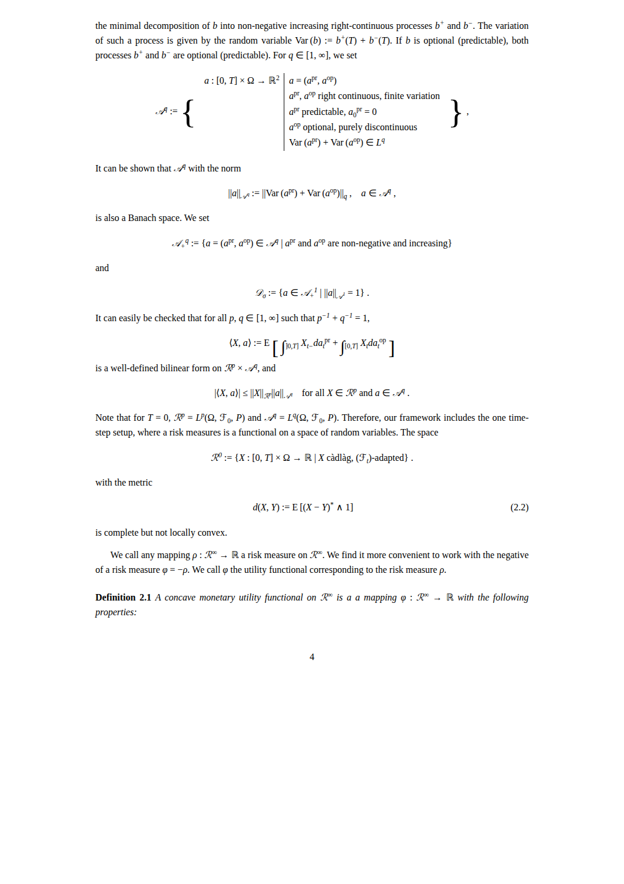the minimal decomposition of b into non-negative increasing right-continuous processes b+ and b−. The variation of such a process is given by the random variable Var (b) := b+(T) + b−(T). If b is optional (predictable), both processes b+ and b− are optional (predictable). For q ∈ [1, ∞], we set
𝒜q := {
| a : [0, T ] × Ω → ℝ 2 | a = ( a pr , a op ) |
| | a pr , a op right continuous, finite variation |
| | a pr predictable, a 0 pr = 0 |
| | a op optional, purely discontinuous |
| | Var ( a pr ) + Var ( a op ) ∈ L q |
} ,
It can be shown that 𝒜q with the norm
||a||𝒜q := ||Var (apr) + Var (aop)||q , a ∈ 𝒜q ,
is also a Banach space. We set
𝒜+q := {a = (apr, aop) ∈ 𝒜q | apr and aop are non-negative and increasing}
and
𝒟σ := {a ∈ 𝒜+1 | ||a||𝒜1 = 1} .
It can easily be checked that for all p, q ∈ [1, ∞] such that p−1 + q−1 = 1,
⟨X, a⟩ := E [ ∫]0,T] Xt−datpr + ∫[0,T] Xt datop ]
is a well-defined bilinear form on ℛp × 𝒜q, and
|⟨X, a⟩| ≤ ||X||ℛp||a||𝒜q for all X ∈ ℛp and a ∈ 𝒜q .
Note that for T = 0, ℛp = Lp(Ω, ℱ0, P) and 𝒜q = Lq(Ω, ℱ0, P). Therefore, our framework includes the one time-step setup, where a risk measures is a functional on a space of random variables. The space
ℛ0 := {X : [0, T] × Ω → ℝ | X càdlàg, (ℱt)-adapted} .
with the metric
(2.2) d(X, Y) := E [(X − Y)* ∧ 1]
is complete but not locally convex.
We call any mapping ρ : ℛ∞ → ℝ a risk measure on ℛ∞. We find it more convenient to work with the negative of a risk measure φ = −ρ. We call φ the utility functional corresponding to the risk measure ρ.
Definition 2.1 A concave monetary utility functional on ℛ∞ is a a mapping φ : ℛ∞ → ℝ with the following properties:
4